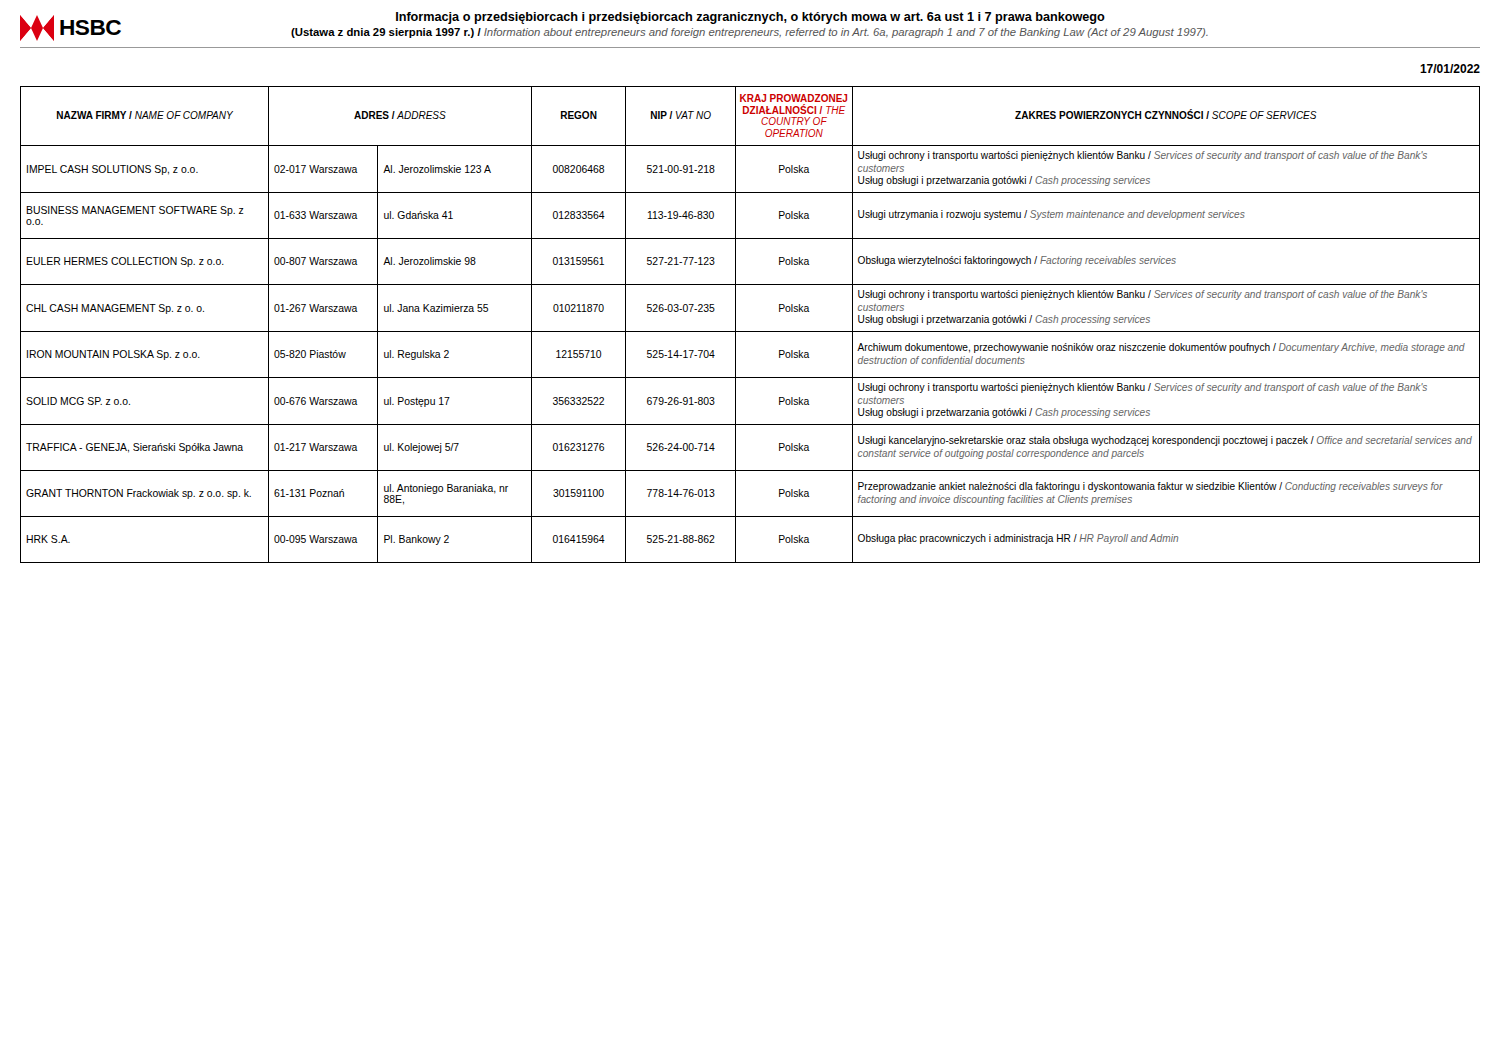HSBC
Informacja o przedsiębiorcach i przedsiębiorcach zagranicznych, o których mowa w art. 6a ust 1 i 7 prawa bankowego
(Ustawa z dnia 29 sierpnia 1997 r.) / Information about entrepreneurs and foreign entrepreneurs, referred to in Art. 6a, paragraph 1 and 7 of the Banking Law (Act of 29 August 1997).
17/01/2022
| NAZWA FIRMY / Name of company | ADRES / Address | REGON | NIP / VAT no | KRAJ PROWADZONEJ DZIAŁALNOŚCI / The country of operation | ZAKRES POWIERZONYCH CZYNNOŚCI / Scope of services |
| --- | --- | --- | --- | --- | --- |
| IMPEL CASH SOLUTIONS Sp, z o.o. | 02-017 Warszawa | Al. Jerozolimskie 123 A | 008206468 | 521-00-91-218 | Polska | Usługi ochrony i transportu wartości pieniężnych klientów Banku / Services of security and transport of cash value of the Bank's customers Usług obsługi i przetwarzania gotówki / Cash processing services |
| BUSINESS MANAGEMENT SOFTWARE Sp. z o.o. | 01-633 Warszawa | ul. Gdańska 41 | 012833564 | 113-19-46-830 | Polska | Usługi utrzymania i rozwoju systemu / System maintenance and development services |
| EULER HERMES COLLECTION Sp. z o.o. | 00-807 Warszawa | Al. Jerozolimskie 98 | 013159561 | 527-21-77-123 | Polska | Obsługa wierzytelności faktoringowych / Factoring receivables services |
| CHL CASH MANAGEMENT Sp. z o. o. | 01-267 Warszawa | ul. Jana Kazimierza 55 | 010211870 | 526-03-07-235 | Polska | Usługi ochrony i transportu wartości pieniężnych klientów Banku / Services of security and transport of cash value of the Bank's customers Usług obsługi i przetwarzania gotówki / Cash processing services |
| IRON MOUNTAIN POLSKA Sp. z o.o. | 05-820 Piastów | ul. Regulska 2 | 12155710 | 525-14-17-704 | Polska | Archiwum dokumentowe, przechowywanie nośników oraz niszczenie dokumentów poufnych / Documentary Archive, media storage and destruction of confidential documents |
| SOLID MCG SP. z o.o. | 00-676 Warszawa | ul. Postępu 17 | 356332522 | 679-26-91-803 | Polska | Usługi ochrony i transportu wartości pieniężnych klientów Banku / Services of security and transport of cash value of the Bank's customers Usług obsługi i przetwarzania gotówki / Cash processing services |
| TRAFFICA - GENEJA, Sierański Spółka Jawna | 01-217 Warszawa | ul. Kolejowej 5/7 | 016231276 | 526-24-00-714 | Polska | Usługi kancelaryjno-sekretarskie oraz stała obsługa wychodzącej korespondencji pocztowej i paczek / Office and secretarial services and constant service of outgoing postal correspondence and parcels |
| GRANT THORNTON Frackowiak sp. z o.o. sp. k. | 61-131 Poznań | ul. Antoniego Baraniaka, nr 88E, | 301591100 | 778-14-76-013 | Polska | Przeprowadzanie ankiet należności dla faktoringu i dyskontowania faktur w siedzibie Klientów / Conducting receivables surveys for factoring and invoice discounting facilities at Clients premises |
| HRK S.A. | 00-095 Warszawa | Pl. Bankowy 2 | 016415964 | 525-21-88-862 | Polska | Obsługa płac pracowniczych i administracja HR / HR Payroll and Admin |